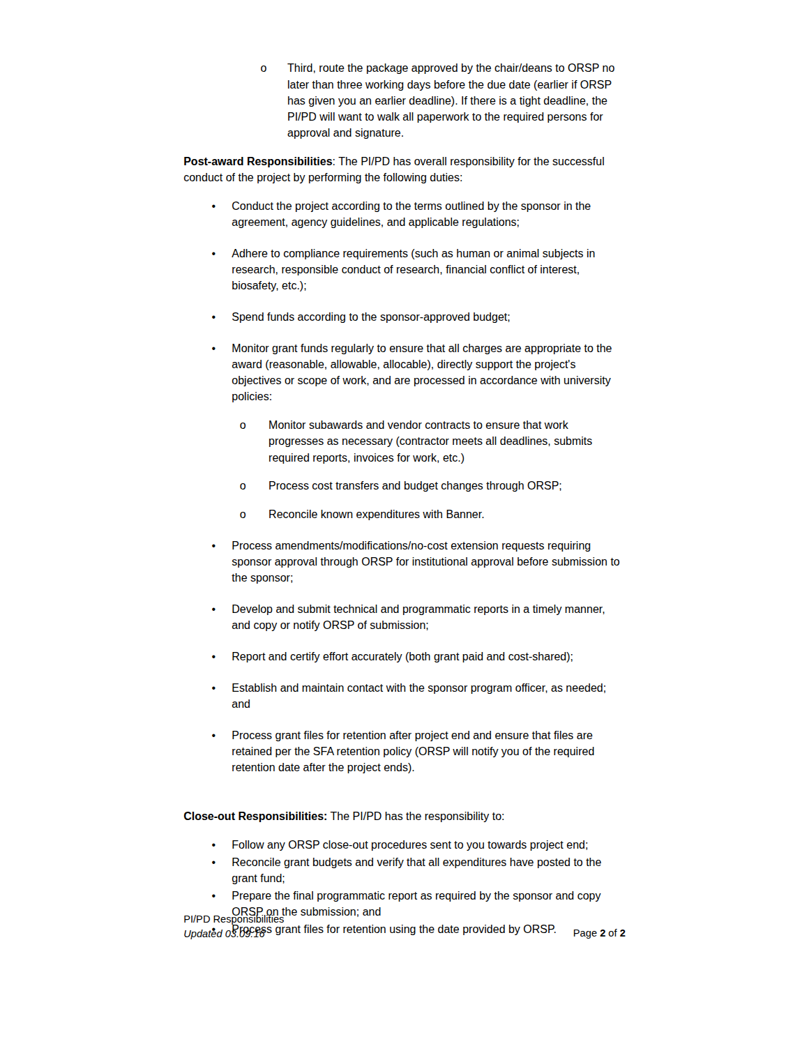o Third, route the package approved by the chair/deans to ORSP no later than three working days before the due date (earlier if ORSP has given you an earlier deadline). If there is a tight deadline, the PI/PD will want to walk all paperwork to the required persons for approval and signature.
Post-award Responsibilities: The PI/PD has overall responsibility for the successful conduct of the project by performing the following duties:
Conduct the project according to the terms outlined by the sponsor in the agreement, agency guidelines, and applicable regulations;
Adhere to compliance requirements (such as human or animal subjects in research, responsible conduct of research, financial conflict of interest, biosafety, etc.);
Spend funds according to the sponsor-approved budget;
Monitor grant funds regularly to ensure that all charges are appropriate to the award (reasonable, allowable, allocable), directly support the project's objectives or scope of work, and are processed in accordance with university policies:
o Monitor subawards and vendor contracts to ensure that work progresses as necessary (contractor meets all deadlines, submits required reports, invoices for work, etc.)
o Process cost transfers and budget changes through ORSP;
o Reconcile known expenditures with Banner.
Process amendments/modifications/no-cost extension requests requiring sponsor approval through ORSP for institutional approval before submission to the sponsor;
Develop and submit technical and programmatic reports in a timely manner, and copy or notify ORSP of submission;
Report and certify effort accurately (both grant paid and cost-shared);
Establish and maintain contact with the sponsor program officer, as needed; and
Process grant files for retention after project end and ensure that files are retained per the SFA retention policy (ORSP will notify you of the required retention date after the project ends).
Close-out Responsibilities: The PI/PD has the responsibility to:
Follow any ORSP close-out procedures sent to you towards project end;
Reconcile grant budgets and verify that all expenditures have posted to the grant fund;
Prepare the final programmatic report as required by the sponsor and copy ORSP on the submission; and
Process grant files for retention using the date provided by ORSP.
PI/PD Responsibilities
Updated 03.09.16
Page 2 of 2